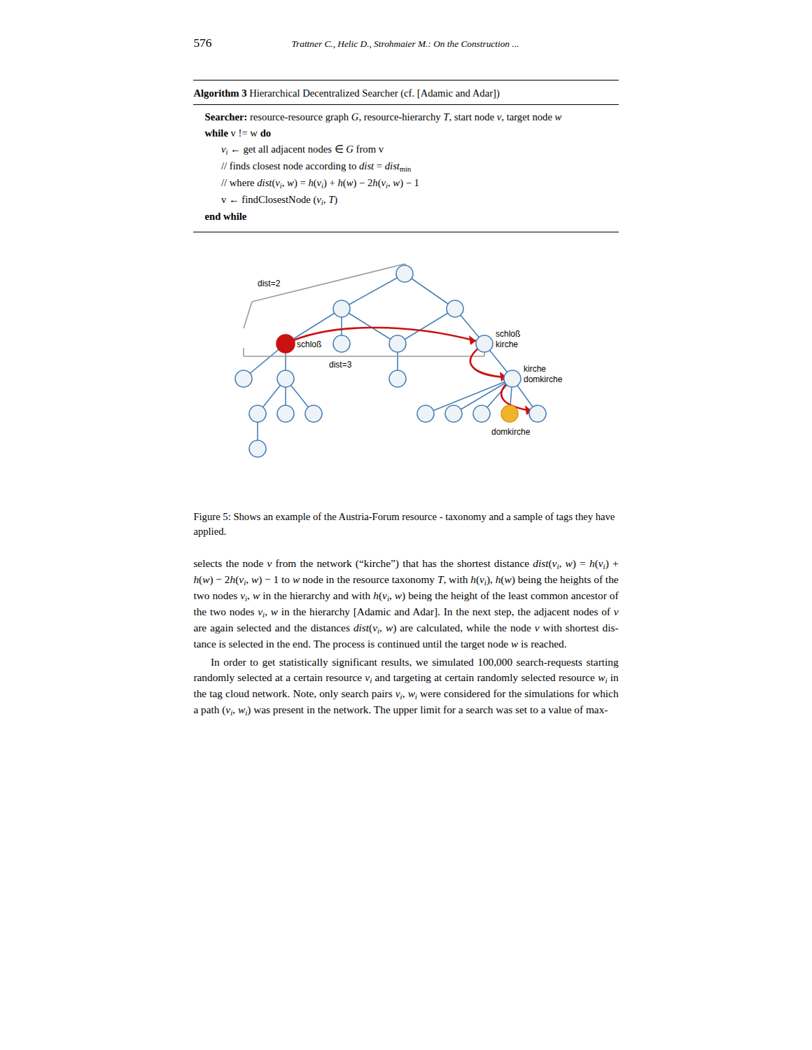576
Trattner C., Helic D., Strohmaier M.: On the Construction ...
Algorithm 3 Hierarchical Decentralized Searcher (cf. [Adamic and Adar])
Searcher: resource-resource graph G, resource-hierarchy T, start node v, target node w
while v != w do
vi ← get all adjacent nodes ∈ G from v
// finds closest node according to dist = dist min
// where dist(vi, w) = h(vi) + h(w) − 2h(vi, w) − 1
v ← findClosestNode (vi, T)
end while
dist=2 dist=3 schloß schloß kirche kirche domkirche domkirche
Figure 5: Shows an example of the Austria-Forum resource - taxonomy and a sample of tags they have applied.
selects the node v from the network (“kirche”) that has the shortest distance dist(vi, w) = h(vi) + h(w) − 2h(vi, w) − 1 to w node in the resource taxonomy T, with h(vi), h(w) being the heights of the two nodes vi, w in the hierarchy and with h(vi, w) being the height of the least common ancestor of the two nodes vi, w in the hierarchy [Adamic and Adar]. In the next step, the adjacent nodes of v are again selected and the distances dist(vi, w) are calculated, while the node v with shortest distance is selected in the end. The process is continued until the target node w is reached.
In order to get statistically significant results, we simulated 100,000 search-requests starting randomly selected at a certain resource vi and targeting at certain randomly selected resource wi in the tag cloud network. Note, only search pairs vi, wi were considered for the simulations for which a path (vi, wi) was present in the network. The upper limit for a search was set to a value of max-